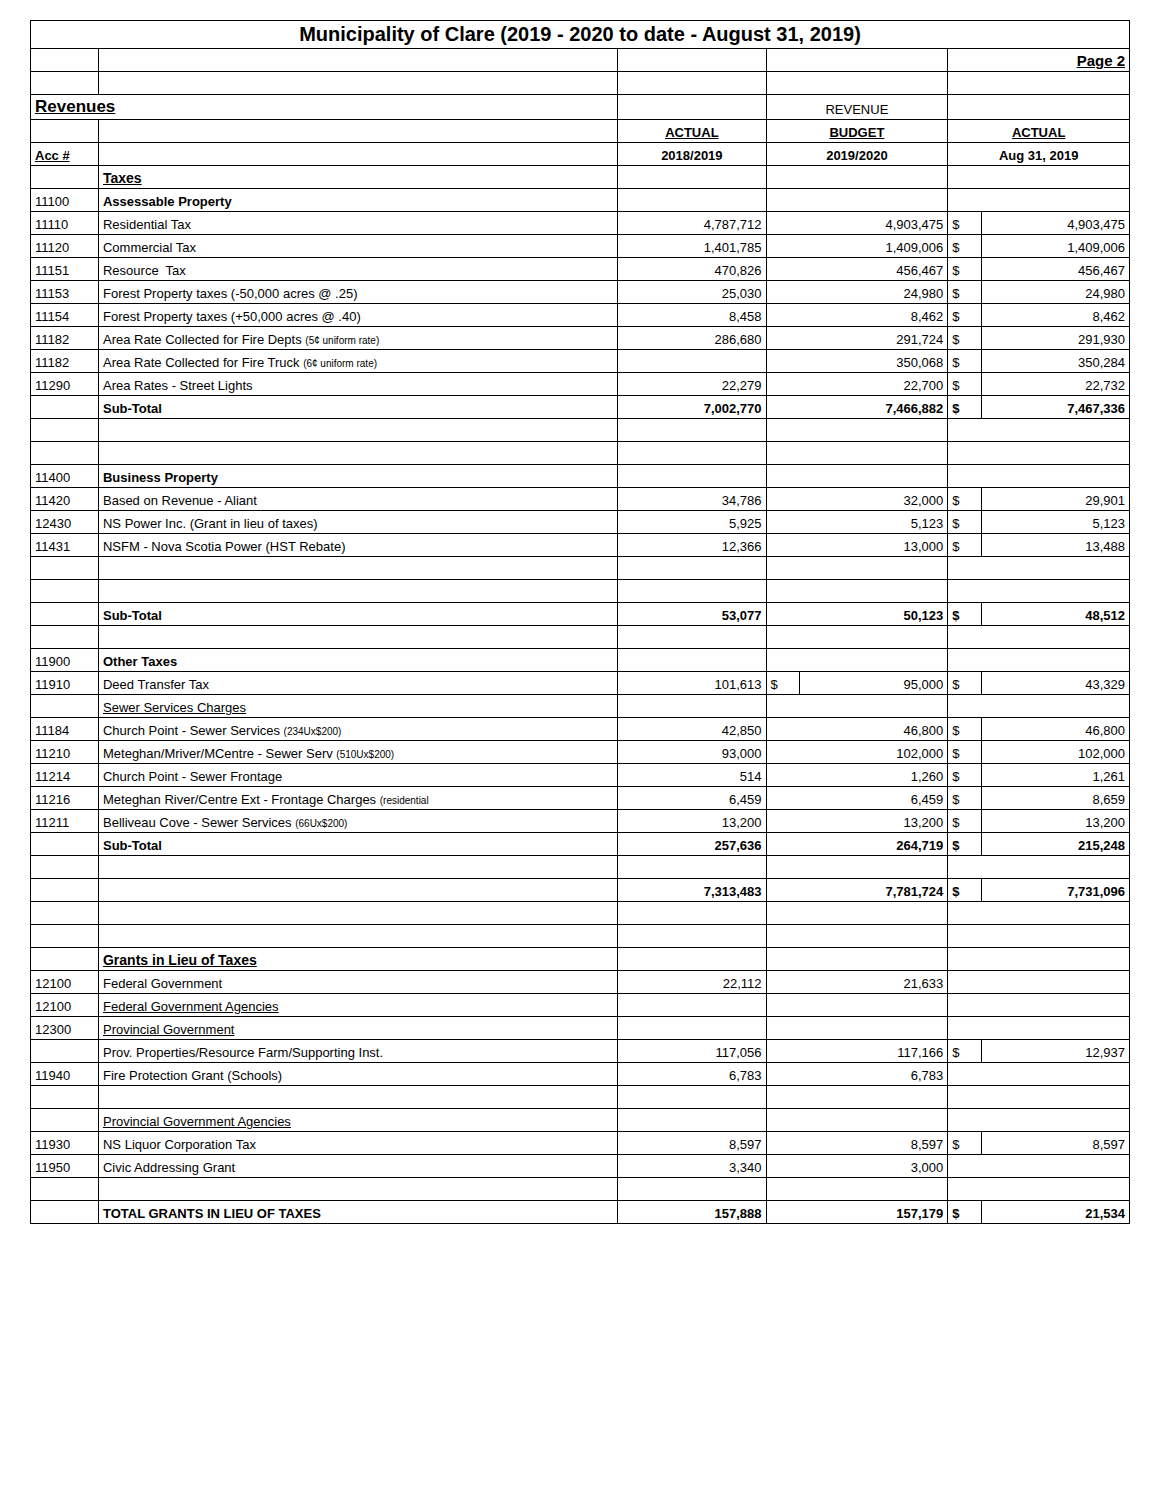| Municipality of Clare (2019 - 2020 to date - August 31, 2019) |
| | | | | Page 2 |
| Revenues | | REVENUE | |
| | | ACTUAL | BUDGET | ACTUAL |
| Acc # | | 2018/2019 | 2019/2020 | Aug 31, 2019 |
| | Taxes | | | |
| 11100 | Assessable Property | | | |
| 11110 | Residential Tax | 4,787,712 | 4,903,475 | $ | 4,903,475 |
| 11120 | Commercial Tax | 1,401,785 | 1,409,006 | $ | 1,409,006 |
| 11151 | Resource Tax | 470,826 | 456,467 | $ | 456,467 |
| 11153 | Forest Property taxes (-50,000 acres @ .25) | 25,030 | 24,980 | $ | 24,980 |
| 11154 | Forest Property taxes (+50,000 acres @ .40) | 8,458 | 8,462 | $ | 8,462 |
| 11182 | Area Rate Collected for Fire Depts (5¢ uniform rate) | 286,680 | 291,724 | $ | 291,930 |
| 11182 | Area Rate Collected for Fire Truck (6¢ uniform rate) | | 350,068 | $ | 350,284 |
| 11290 | Area Rates - Street Lights | 22,279 | 22,700 | $ | 22,732 |
| | Sub-Total | 7,002,770 | 7,466,882 | $ | 7,467,336 |
| 11400 | Business Property | | | |
| 11420 | Based on Revenue - Aliant | 34,786 | 32,000 | $ | 29,901 |
| 12430 | NS Power Inc. (Grant in lieu of taxes) | 5,925 | 5,123 | $ | 5,123 |
| 11431 | NSFM - Nova Scotia Power (HST Rebate) | 12,366 | 13,000 | $ | 13,488 |
| | Sub-Total | 53,077 | 50,123 | $ | 48,512 |
| 11900 | Other Taxes | | | |
| 11910 | Deed Transfer Tax | 101,613 | $ | 95,000 | $ | 43,329 |
| | Sewer Services Charges | | | |
| 11184 | Church Point - Sewer Services (234Ux$200) | 42,850 | 46,800 | $ | 46,800 |
| 11210 | Meteghan/Mriver/MCentre - Sewer Serv (510Ux$200) | 93,000 | 102,000 | $ | 102,000 |
| 11214 | Church Point - Sewer Frontage | 514 | 1,260 | $ | 1,261 |
| 11216 | Meteghan River/Centre Ext - Frontage Charges (residential | 6,459 | 6,459 | $ | 8,659 |
| 11211 | Belliveau Cove - Sewer Services (66Ux$200) | 13,200 | 13,200 | $ | 13,200 |
| | Sub-Total | 257,636 | 264,719 | $ | 215,248 |
| | | 7,313,483 | 7,781,724 | $ | 7,731,096 |
| | Grants in Lieu of Taxes | | | |
| 12100 | Federal Government | 22,112 | 21,633 | |
| 12100 | Federal Government Agencies | | | |
| 12300 | Provincial Government | | | |
| | Prov. Properties/Resource Farm/Supporting Inst. | 117,056 | 117,166 | $ | 12,937 |
| 11940 | Fire Protection Grant (Schools) | 6,783 | 6,783 | |
| | Provincial Government Agencies | | | |
| 11930 | NS Liquor Corporation Tax | 8,597 | 8,597 | $ | 8,597 |
| 11950 | Civic Addressing Grant | 3,340 | 3,000 | |
| | TOTAL GRANTS IN LIEU OF TAXES | 157,888 | 157,179 | $ | 21,534 |